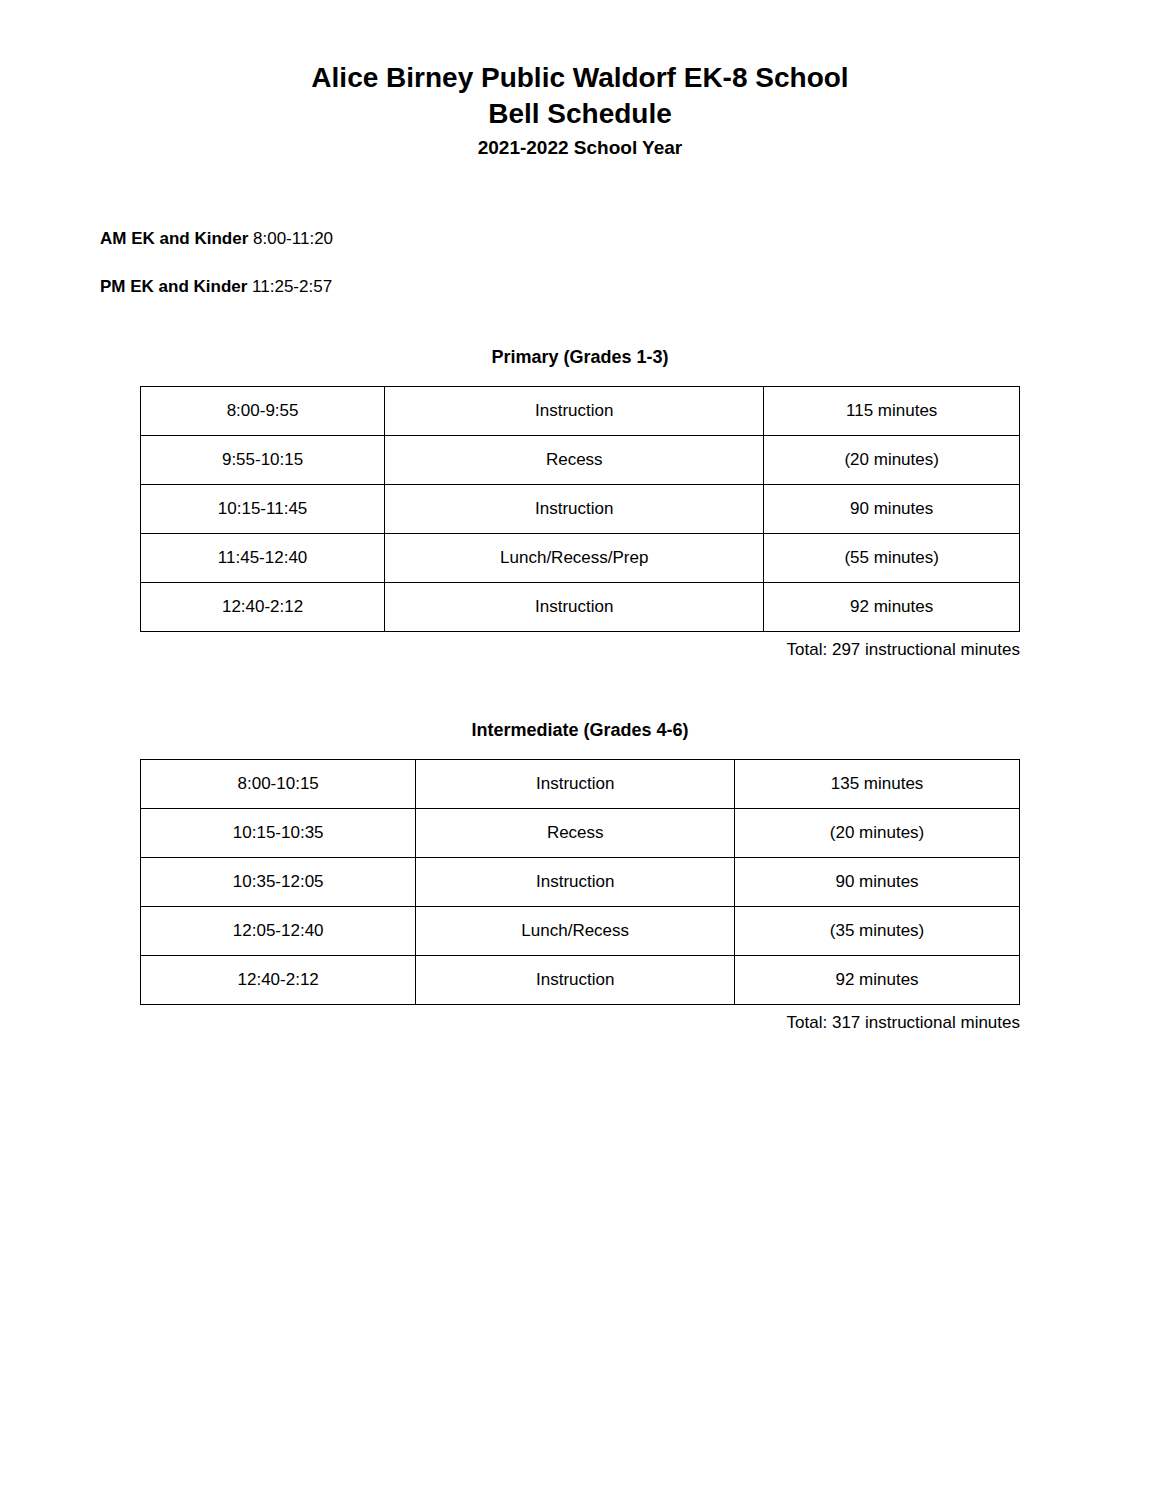Alice Birney Public Waldorf EK-8 School
Bell Schedule
2021-2022 School Year
AM EK and Kinder 8:00-11:20
PM EK and Kinder 11:25-2:57
Primary (Grades 1-3)
| 8:00-9:55 | Instruction | 115 minutes |
| 9:55-10:15 | Recess | (20 minutes) |
| 10:15-11:45 | Instruction | 90 minutes |
| 11:45-12:40 | Lunch/Recess/Prep | (55 minutes) |
| 12:40-2:12 | Instruction | 92 minutes |
Total: 297 instructional minutes
Intermediate (Grades 4-6)
| 8:00-10:15 | Instruction | 135 minutes |
| 10:15-10:35 | Recess | (20 minutes) |
| 10:35-12:05 | Instruction | 90 minutes |
| 12:05-12:40 | Lunch/Recess | (35 minutes) |
| 12:40-2:12 | Instruction | 92 minutes |
Total: 317 instructional minutes